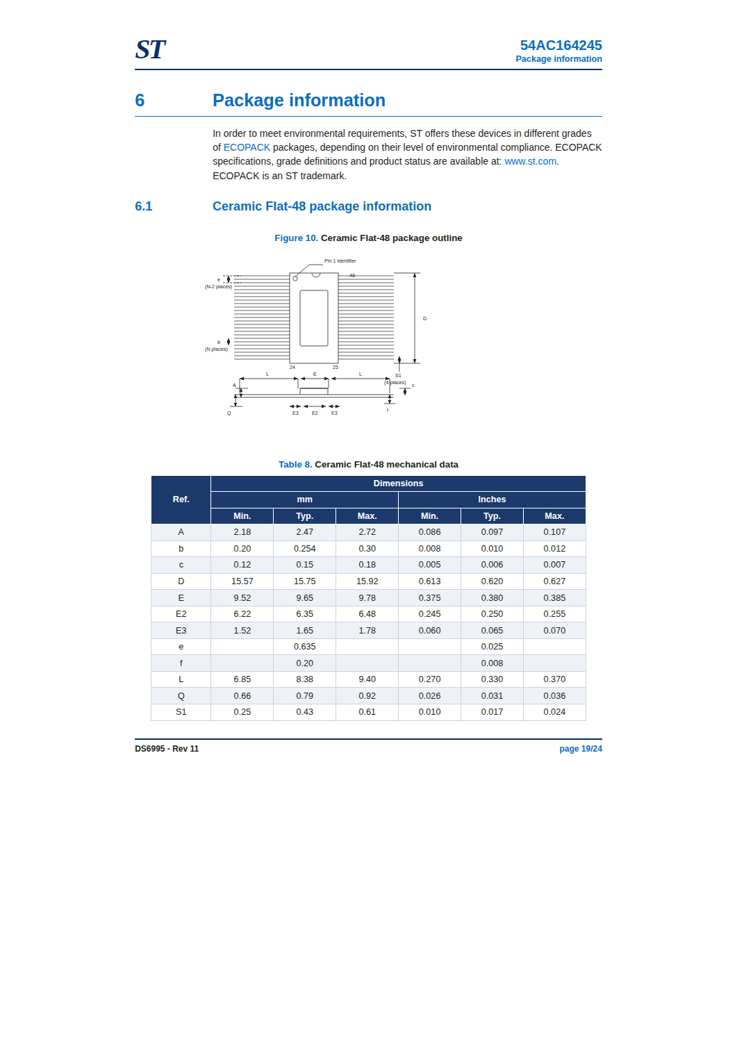ST
54AC164245
Package information
6 Package information
In order to meet environmental requirements, ST offers these devices in different grades of ECOPACK packages, depending on their level of environmental compliance. ECOPACK specifications, grade definitions and product status are available at: www.st.com. ECOPACK is an ST trademark.
6.1 Ceramic Flat-48 package information
Figure 10. Ceramic Flat-48 package outline
Pin 1 identifier 48 24 25 D e (N-2 places) b (N places) S1 (4 places) L E L A Q E3 E2 E3 c f
Table 8. Ceramic Flat-48 mechanical data
| Ref. | Dimensions |
| --- | --- |
| mm | Inches |
| Min. | Typ. | Max. | Min. | Typ. | Max. |
| A | 2.18 | 2.47 | 2.72 | 0.086 | 0.097 | 0.107 |
| b | 0.20 | 0.254 | 0.30 | 0.008 | 0.010 | 0.012 |
| c | 0.12 | 0.15 | 0.18 | 0.005 | 0.006 | 0.007 |
| D | 15.57 | 15.75 | 15.92 | 0.613 | 0.620 | 0.627 |
| E | 9.52 | 9.65 | 9.78 | 0.375 | 0.380 | 0.385 |
| E2 | 6.22 | 6.35 | 6.48 | 0.245 | 0.250 | 0.255 |
| E3 | 1.52 | 1.65 | 1.78 | 0.060 | 0.065 | 0.070 |
| e | | 0.635 | | | 0.025 | |
| f | | 0.20 | | | 0.008 | |
| L | 6.85 | 8.38 | 9.40 | 0.270 | 0.330 | 0.370 |
| Q | 0.66 | 0.79 | 0.92 | 0.026 | 0.031 | 0.036 |
| S1 | 0.25 | 0.43 | 0.61 | 0.010 | 0.017 | 0.024 |
DS6995 - Rev 11
page 19/24